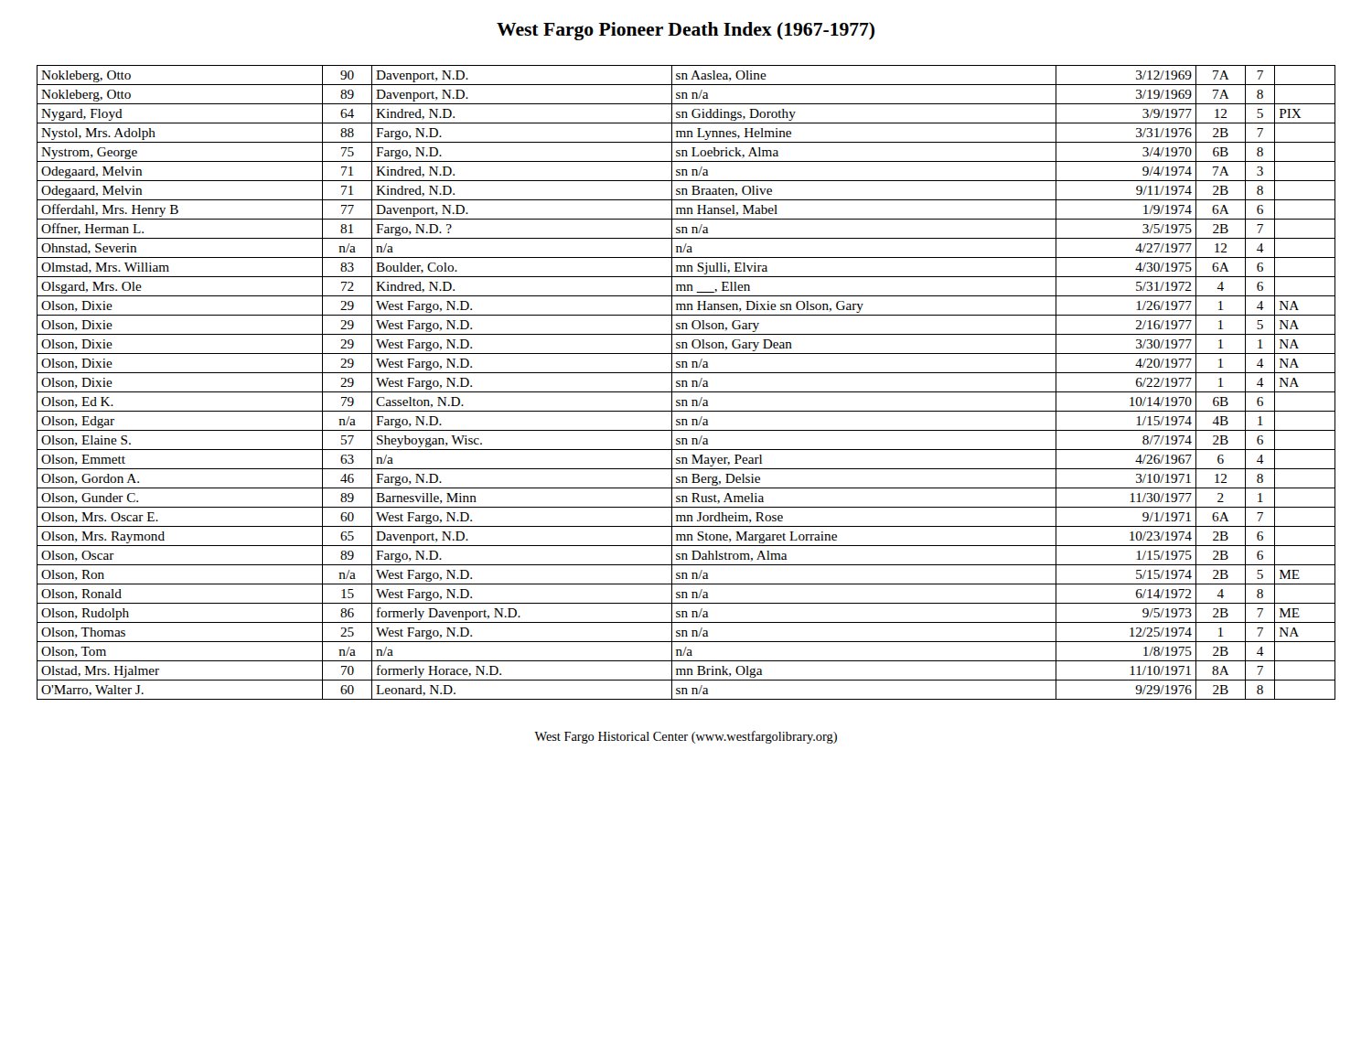West Fargo Pioneer Death Index (1967-1977)
| Nokleberg, Otto | 90 | Davenport, N.D. | sn Aaslea, Oline | 3/12/1969 | 7A | 7 | |
| Nokleberg, Otto | 89 | Davenport, N.D. | sn n/a | 3/19/1969 | 7A | 8 | |
| Nygard, Floyd | 64 | Kindred, N.D. | sn Giddings, Dorothy | 3/9/1977 | 12 | 5 | PIX |
| Nystol, Mrs. Adolph | 88 | Fargo, N.D. | mn Lynnes, Helmine | 3/31/1976 | 2B | 7 | |
| Nystrom, George | 75 | Fargo, N.D. | sn Loebrick, Alma | 3/4/1970 | 6B | 8 | |
| Odegaard, Melvin | 71 | Kindred, N.D. | sn n/a | 9/4/1974 | 7A | 3 | |
| Odegaard, Melvin | 71 | Kindred, N.D. | sn Braaten, Olive | 9/11/1974 | 2B | 8 | |
| Offerdahl, Mrs. Henry B | 77 | Davenport, N.D. | mn Hansel, Mabel | 1/9/1974 | 6A | 6 | |
| Offner, Herman L. | 81 | Fargo, N.D. ? | sn n/a | 3/5/1975 | 2B | 7 | |
| Ohnstad, Severin | n/a | n/a | n/a | 4/27/1977 | 12 | 4 | |
| Olmstad, Mrs. William | 83 | Boulder, Colo. | mn Sjulli, Elvira | 4/30/1975 | 6A | 6 | |
| Olsgard, Mrs. Ole | 72 | Kindred, N.D. | mn , Ellen | 5/31/1972 | 4 | 6 | |
| Olson, Dixie | 29 | West Fargo, N.D. | mn Hansen, Dixie sn Olson, Gary | 1/26/1977 | 1 | 4 | NA |
| Olson, Dixie | 29 | West Fargo, N.D. | sn Olson, Gary | 2/16/1977 | 1 | 5 | NA |
| Olson, Dixie | 29 | West Fargo, N.D. | sn Olson, Gary Dean | 3/30/1977 | 1 | 1 | NA |
| Olson, Dixie | 29 | West Fargo, N.D. | sn n/a | 4/20/1977 | 1 | 4 | NA |
| Olson, Dixie | 29 | West Fargo, N.D. | sn n/a | 6/22/1977 | 1 | 4 | NA |
| Olson, Ed K. | 79 | Casselton, N.D. | sn n/a | 10/14/1970 | 6B | 6 | |
| Olson, Edgar | n/a | Fargo, N.D. | sn n/a | 1/15/1974 | 4B | 1 | |
| Olson, Elaine S. | 57 | Sheyboygan, Wisc. | sn n/a | 8/7/1974 | 2B | 6 | |
| Olson, Emmett | 63 | n/a | sn Mayer, Pearl | 4/26/1967 | 6 | 4 | |
| Olson, Gordon A. | 46 | Fargo, N.D. | sn Berg, Delsie | 3/10/1971 | 12 | 8 | |
| Olson, Gunder C. | 89 | Barnesville, Minn | sn Rust, Amelia | 11/30/1977 | 2 | 1 | |
| Olson, Mrs. Oscar E. | 60 | West Fargo, N.D. | mn Jordheim, Rose | 9/1/1971 | 6A | 7 | |
| Olson, Mrs. Raymond | 65 | Davenport, N.D. | mn Stone, Margaret Lorraine | 10/23/1974 | 2B | 6 | |
| Olson, Oscar | 89 | Fargo, N.D. | sn Dahlstrom, Alma | 1/15/1975 | 2B | 6 | |
| Olson, Ron | n/a | West Fargo, N.D. | sn n/a | 5/15/1974 | 2B | 5 | ME |
| Olson, Ronald | 15 | West Fargo, N.D. | sn n/a | 6/14/1972 | 4 | 8 | |
| Olson, Rudolph | 86 | formerly Davenport, N.D. | sn n/a | 9/5/1973 | 2B | 7 | ME |
| Olson, Thomas | 25 | West Fargo, N.D. | sn n/a | 12/25/1974 | 1 | 7 | NA |
| Olson, Tom | n/a | n/a | n/a | 1/8/1975 | 2B | 4 | |
| Olstad, Mrs. Hjalmer | 70 | formerly Horace, N.D. | mn Brink, Olga | 11/10/1971 | 8A | 7 | |
| O'Marro, Walter J. | 60 | Leonard, N.D. | sn n/a | 9/29/1976 | 2B | 8 | |
West Fargo Historical Center (www.westfargolibrary.org)